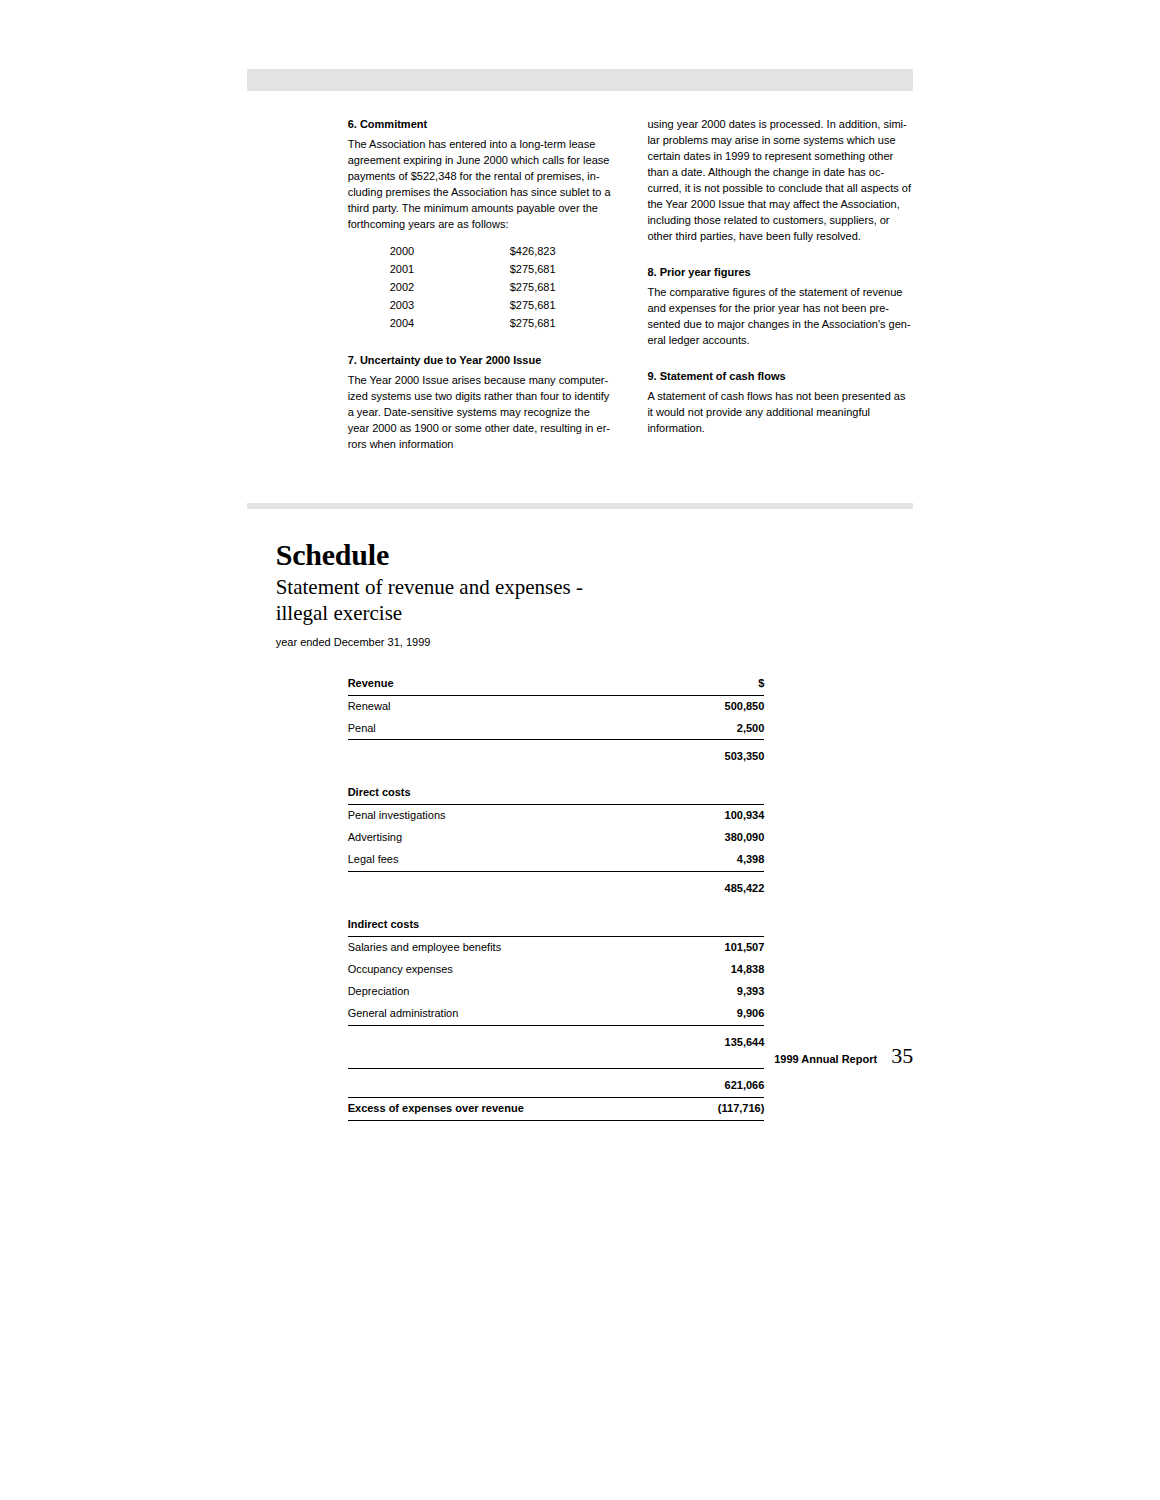6. Commitment
The Association has entered into a long-term lease agreement expiring in June 2000 which calls for lease payments of $522,348 for the rental of premises, including premises the Association has since sublet to a third party. The minimum amounts payable over the forthcoming years are as follows:
| 2000 | $426,823 |
| 2001 | $275,681 |
| 2002 | $275,681 |
| 2003 | $275,681 |
| 2004 | $275,681 |
7. Uncertainty due to Year 2000 Issue
The Year 2000 Issue arises because many computerized systems use two digits rather than four to identify a year. Date-sensitive systems may recognize the year 2000 as 1900 or some other date, resulting in errors when information
using year 2000 dates is processed. In addition, similar problems may arise in some systems which use certain dates in 1999 to represent something other than a date. Although the change in date has occurred, it is not possible to conclude that all aspects of the Year 2000 Issue that may affect the Association, including those related to customers, suppliers, or other third parties, have been fully resolved.
8. Prior year figures
The comparative figures of the statement of revenue and expenses for the prior year has not been presented due to major changes in the Association's general ledger accounts.
9. Statement of cash flows
A statement of cash flows has not been presented as it would not provide any additional meaningful information.
Schedule
Statement of revenue and expenses -
illegal exercise
year ended December 31, 1999
| Revenue | $ |
| --- | --- |
| Renewal | 500,850 |
| Penal | 2,500 |
| | 503,350 |
| Direct costs | |
| Penal investigations | 100,934 |
| Advertising | 380,090 |
| Legal fees | 4,398 |
| | 485,422 |
| Indirect costs | |
| Salaries and employee benefits | 101,507 |
| Occupancy expenses | 14,838 |
| Depreciation | 9,393 |
| General administration | 9,906 |
| | 135,644 |
| | 621,066 |
| Excess of expenses over revenue | (117,716) |
1999 Annual Report 35